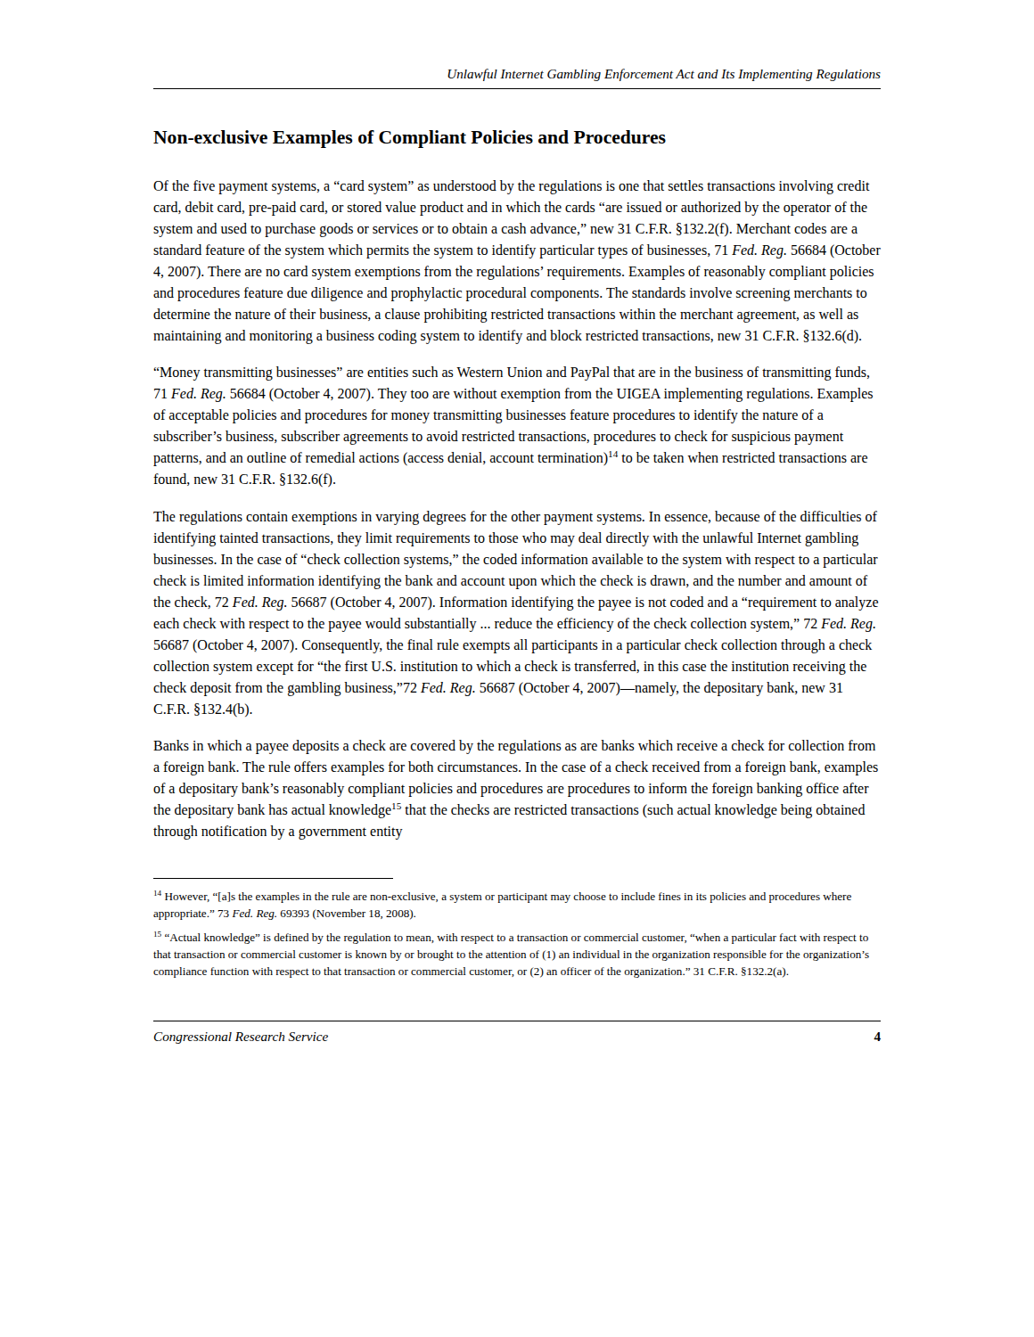Unlawful Internet Gambling Enforcement Act and Its Implementing Regulations
Non-exclusive Examples of Compliant Policies and Procedures
Of the five payment systems, a “card system” as understood by the regulations is one that settles transactions involving credit card, debit card, pre-paid card, or stored value product and in which the cards “are issued or authorized by the operator of the system and used to purchase goods or services or to obtain a cash advance,” new 31 C.F.R. §132.2(f). Merchant codes are a standard feature of the system which permits the system to identify particular types of businesses, 71 Fed. Reg. 56684 (October 4, 2007). There are no card system exemptions from the regulations’ requirements. Examples of reasonably compliant policies and procedures feature due diligence and prophylactic procedural components. The standards involve screening merchants to determine the nature of their business, a clause prohibiting restricted transactions within the merchant agreement, as well as maintaining and monitoring a business coding system to identify and block restricted transactions, new 31 C.F.R. §132.6(d).
“Money transmitting businesses” are entities such as Western Union and PayPal that are in the business of transmitting funds, 71 Fed. Reg. 56684 (October 4, 2007). They too are without exemption from the UIGEA implementing regulations. Examples of acceptable policies and procedures for money transmitting businesses feature procedures to identify the nature of a subscriber’s business, subscriber agreements to avoid restricted transactions, procedures to check for suspicious payment patterns, and an outline of remedial actions (access denial, account termination)14 to be taken when restricted transactions are found, new 31 C.F.R. §132.6(f).
The regulations contain exemptions in varying degrees for the other payment systems. In essence, because of the difficulties of identifying tainted transactions, they limit requirements to those who may deal directly with the unlawful Internet gambling businesses. In the case of “check collection systems,” the coded information available to the system with respect to a particular check is limited information identifying the bank and account upon which the check is drawn, and the number and amount of the check, 72 Fed. Reg. 56687 (October 4, 2007). Information identifying the payee is not coded and a “requirement to analyze each check with respect to the payee would substantially ... reduce the efficiency of the check collection system,” 72 Fed. Reg. 56687 (October 4, 2007). Consequently, the final rule exempts all participants in a particular check collection through a check collection system except for “the first U.S. institution to which a check is transferred, in this case the institution receiving the check deposit from the gambling business,”72 Fed. Reg. 56687 (October 4, 2007)—namely, the depositary bank, new 31 C.F.R. §132.4(b).
Banks in which a payee deposits a check are covered by the regulations as are banks which receive a check for collection from a foreign bank. The rule offers examples for both circumstances. In the case of a check received from a foreign bank, examples of a depositary bank’s reasonably compliant policies and procedures are procedures to inform the foreign banking office after the depositary bank has actual knowledge15 that the checks are restricted transactions (such actual knowledge being obtained through notification by a government entity
14 However, “[a]s the examples in the rule are non-exclusive, a system or participant may choose to include fines in its policies and procedures where appropriate.” 73 Fed. Reg. 69393 (November 18, 2008).
15 “Actual knowledge” is defined by the regulation to mean, with respect to a transaction or commercial customer, “when a particular fact with respect to that transaction or commercial customer is known by or brought to the attention of (1) an individual in the organization responsible for the organization’s compliance function with respect to that transaction or commercial customer, or (2) an officer of the organization.” 31 C.F.R. §132.2(a).
Congressional Research Service 4